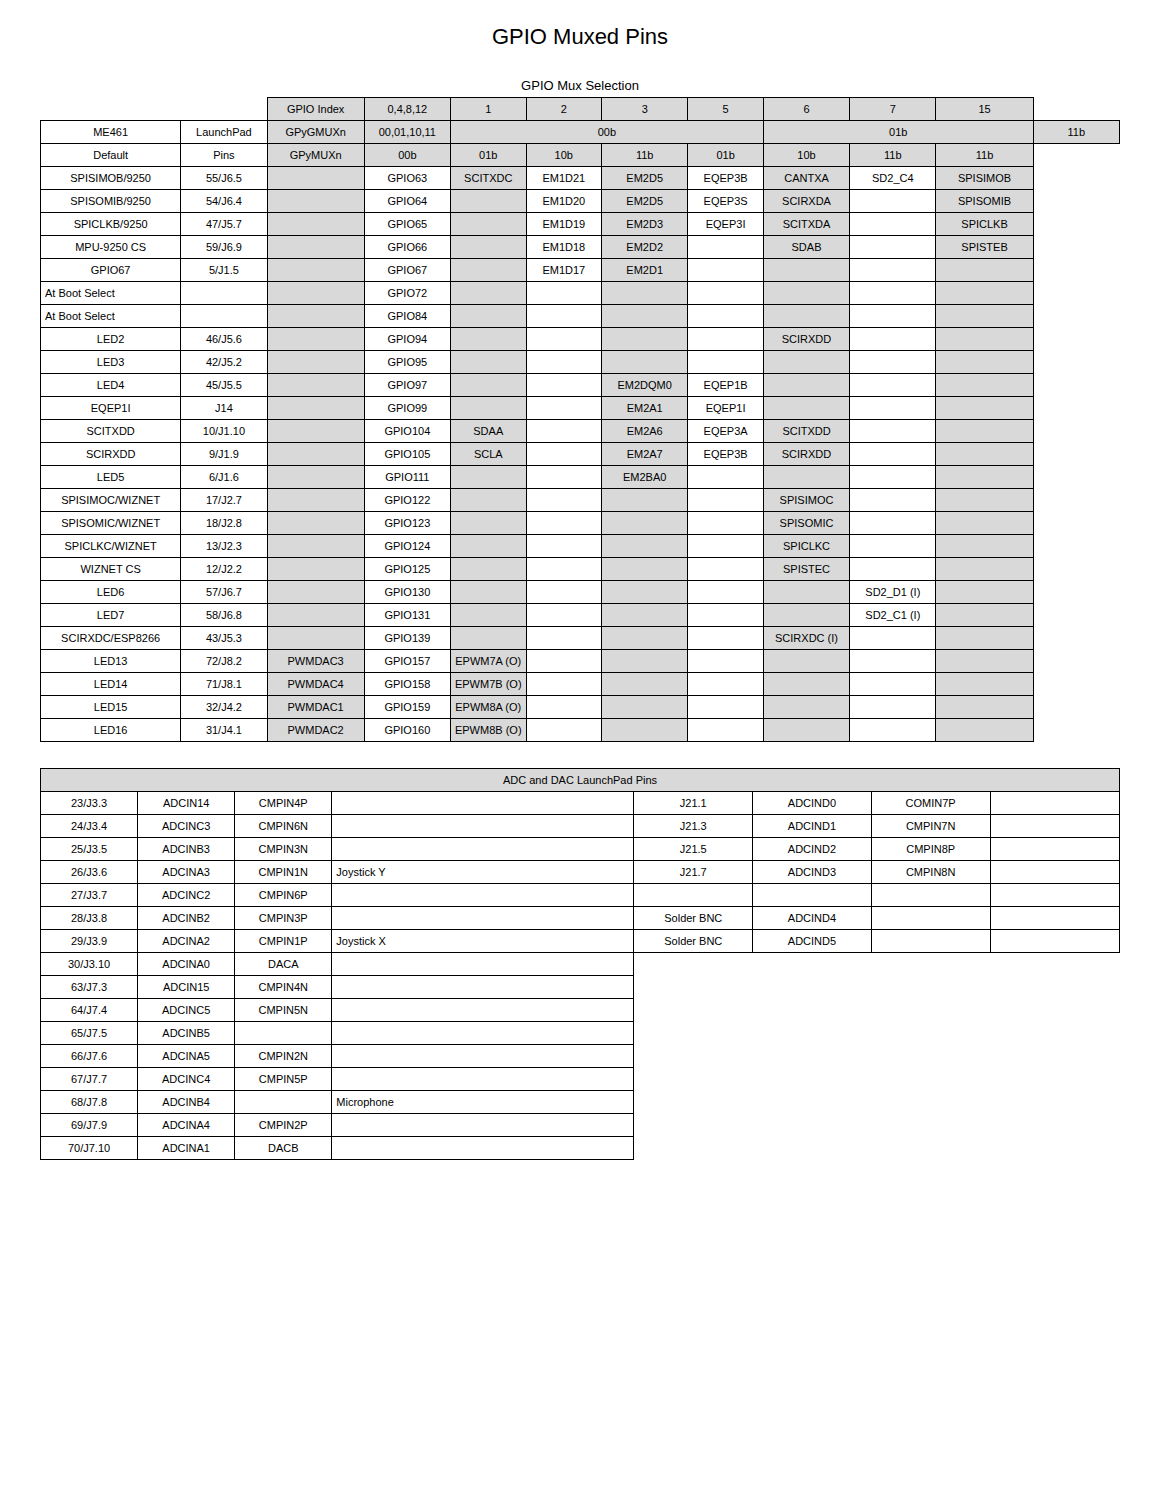GPIO Muxed Pins
GPIO Mux Selection
| | | GPIO Index | 0,4,8,12 | 1 | 2 | 3 | 5 | 6 | 7 | 15 |
| ME461 | LaunchPad | GPyGMUXn | 00,01,10,11 | 00b | 01b | 11b |
| Default | Pins | GPyMUXn | 00b | 01b | 10b | 11b | 01b | 10b | 11b | 11b |
| SPISIMOB/9250 | 55/J6.5 | | GPIO63 | SCITXDC | EM1D21 | EM2D5 | EQEP3B | CANTXA | SD2_C4 | SPISIMOB |
| SPISOMIB/9250 | 54/J6.4 | | GPIO64 | | EM1D20 | EM2D5 | EQEP3S | SCIRXDA | | SPISOMIB |
| SPICLKB/9250 | 47/J5.7 | | GPIO65 | | EM1D19 | EM2D3 | EQEP3I | SCITXDA | | SPICLKB |
| MPU-9250 CS | 59/J6.9 | | GPIO66 | | EM1D18 | EM2D2 | | SDAB | | SPISTEB |
| GPIO67 | 5/J1.5 | | GPIO67 | | EM1D17 | EM2D1 | | | | |
| At Boot Select | | | GPIO72 | | | | | | | |
| At Boot Select | | | GPIO84 | | | | | | | |
| LED2 | 46/J5.6 | | GPIO94 | | | | | SCIRXDD | | |
| LED3 | 42/J5.2 | | GPIO95 | | | | | | | |
| LED4 | 45/J5.5 | | GPIO97 | | | EM2DQM0 | EQEP1B | | | |
| EQEP1I | J14 | | GPIO99 | | | EM2A1 | EQEP1I | | | |
| SCITXDD | 10/J1.10 | | GPIO104 | SDAA | | EM2A6 | EQEP3A | SCITXDD | | |
| SCIRXDD | 9/J1.9 | | GPIO105 | SCLA | | EM2A7 | EQEP3B | SCIRXDD | | |
| LED5 | 6/J1.6 | | GPIO111 | | | EM2BA0 | | | | |
| SPISIMOC/WIZNET | 17/J2.7 | | GPIO122 | | | | | SPISIMOC | | |
| SPISOMIC/WIZNET | 18/J2.8 | | GPIO123 | | | | | SPISOMIC | | |
| SPICLKC/WIZNET | 13/J2.3 | | GPIO124 | | | | | SPICLKC | | |
| WIZNET CS | 12/J2.2 | | GPIO125 | | | | | SPISTEC | | |
| LED6 | 57/J6.7 | | GPIO130 | | | | | | SD2_D1 (I) | |
| LED7 | 58/J6.8 | | GPIO131 | | | | | | SD2_C1 (I) | |
| SCIRXDC/ESP8266 | 43/J5.3 | | GPIO139 | | | | | SCIRXDC (I) | | |
| LED13 | 72/J8.2 | PWMDAC3 | GPIO157 | EPWM7A (O) | | | | | | |
| LED14 | 71/J8.1 | PWMDAC4 | GPIO158 | EPWM7B (O) | | | | | | |
| LED15 | 32/J4.2 | PWMDAC1 | GPIO159 | EPWM8A (O) | | | | | | |
| LED16 | 31/J4.1 | PWMDAC2 | GPIO160 | EPWM8B (O) | | | | | | |
| ADC and DAC LaunchPad Pins |
| 23/J3.3 | ADCIN14 | CMPIN4P | | J21.1 | ADCIND0 | COMIN7P | |
| 24/J3.4 | ADCINC3 | CMPIN6N | | J21.3 | ADCIND1 | CMPIN7N | |
| 25/J3.5 | ADCINB3 | CMPIN3N | | J21.5 | ADCIND2 | CMPIN8P | |
| 26/J3.6 | ADCINA3 | CMPIN1N | Joystick Y | J21.7 | ADCIND3 | CMPIN8N | |
| 27/J3.7 | ADCINC2 | CMPIN6P | | | | | |
| 28/J3.8 | ADCINB2 | CMPIN3P | | Solder BNC | ADCIND4 | | |
| 29/J3.9 | ADCINA2 | CMPIN1P | Joystick X | Solder BNC | ADCIND5 | | |
| 30/J3.10 | ADCINA0 | DACA | | |
| 63/J7.3 | ADCIN15 | CMPIN4N | | |
| 64/J7.4 | ADCINC5 | CMPIN5N | | |
| 65/J7.5 | ADCINB5 | | | |
| 66/J7.6 | ADCINA5 | CMPIN2N | | |
| 67/J7.7 | ADCINC4 | CMPIN5P | | |
| 68/J7.8 | ADCINB4 | | Microphone | |
| 69/J7.9 | ADCINA4 | CMPIN2P | | |
| 70/J7.10 | ADCINA1 | DACB | | |